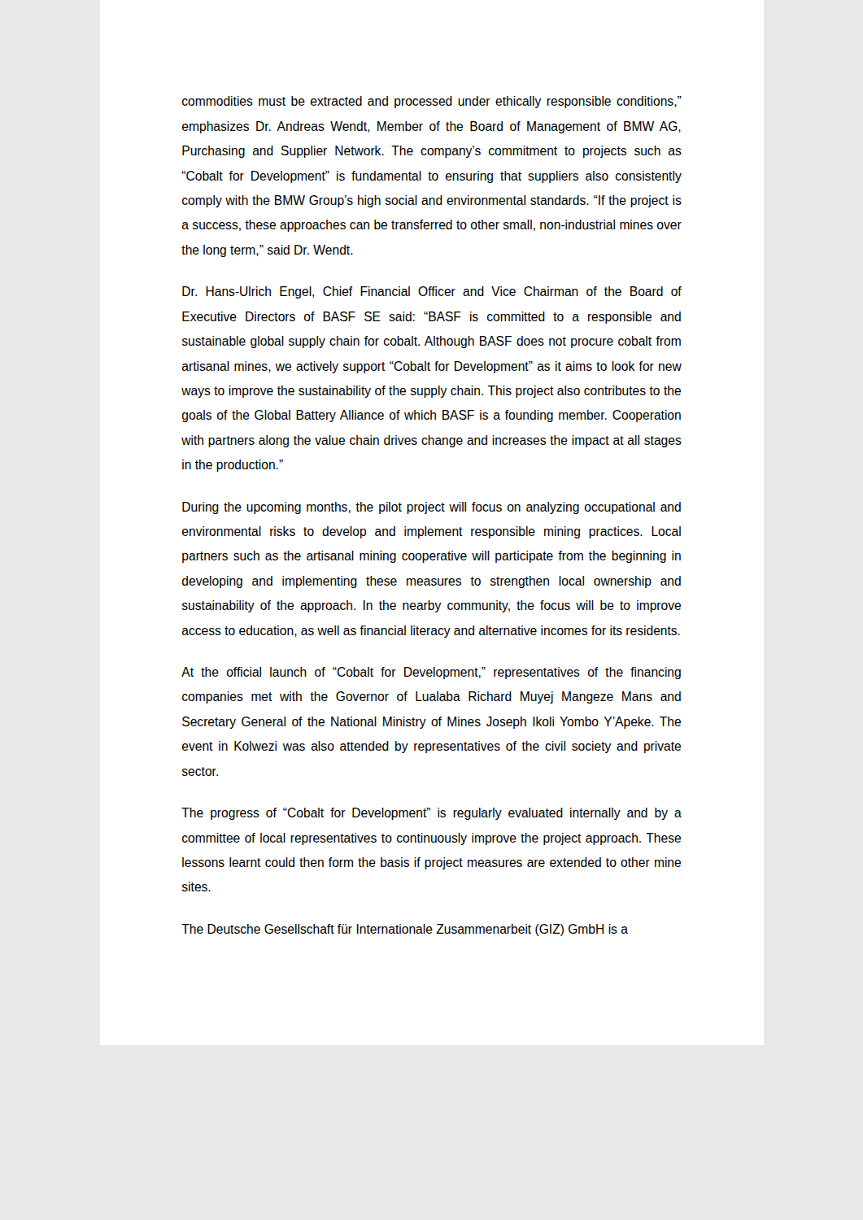commodities must be extracted and processed under ethically responsible conditions,” emphasizes Dr. Andreas Wendt, Member of the Board of Management of BMW AG, Purchasing and Supplier Network. The company’s commitment to projects such as “Cobalt for Development” is fundamental to ensuring that suppliers also consistently comply with the BMW Group’s high social and environmental standards. “If the project is a success, these approaches can be transferred to other small, non-industrial mines over the long term,” said Dr. Wendt.
Dr. Hans-Ulrich Engel, Chief Financial Officer and Vice Chairman of the Board of Executive Directors of BASF SE said: “BASF is committed to a responsible and sustainable global supply chain for cobalt. Although BASF does not procure cobalt from artisanal mines, we actively support “Cobalt for Development” as it aims to look for new ways to improve the sustainability of the supply chain. This project also contributes to the goals of the Global Battery Alliance of which BASF is a founding member. Cooperation with partners along the value chain drives change and increases the impact at all stages in the production.”
During the upcoming months, the pilot project will focus on analyzing occupational and environmental risks to develop and implement responsible mining practices. Local partners such as the artisanal mining cooperative will participate from the beginning in developing and implementing these measures to strengthen local ownership and sustainability of the approach. In the nearby community, the focus will be to improve access to education, as well as financial literacy and alternative incomes for its residents.
At the official launch of “Cobalt for Development,” representatives of the financing companies met with the Governor of Lualaba Richard Muyej Mangeze Mans and Secretary General of the National Ministry of Mines Joseph Ikoli Yombo Y’Apeke. The event in Kolwezi was also attended by representatives of the civil society and private sector.
The progress of “Cobalt for Development” is regularly evaluated internally and by a committee of local representatives to continuously improve the project approach. These lessons learnt could then form the basis if project measures are extended to other mine sites.
The Deutsche Gesellschaft für Internationale Zusammenarbeit (GIZ) GmbH is a